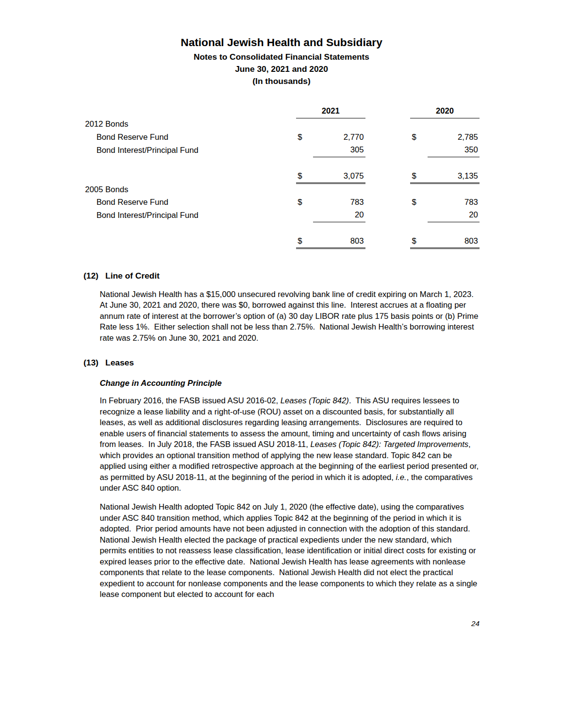National Jewish Health and Subsidiary
Notes to Consolidated Financial Statements
June 30, 2021 and 2020
(In thousands)
| | | 2021 | | 2020 |
| --- | --- | --- | --- | --- |
| 2012 Bonds | | | | | | |
| Bond Reserve Fund | | $ | 2,770 | | $ | 2,785 |
| Bond Interest/Principal Fund | | | 305 | | | 350 |
| | | $ | 3,075 | | $ | 3,135 |
| 2005 Bonds | | | | | | |
| Bond Reserve Fund | | $ | 783 | | $ | 783 |
| Bond Interest/Principal Fund | | | 20 | | | 20 |
| | | $ | 803 | | $ | 803 |
(12) Line of Credit
National Jewish Health has a $15,000 unsecured revolving bank line of credit expiring on March 1, 2023. At June 30, 2021 and 2020, there was $0, borrowed against this line. Interest accrues at a floating per annum rate of interest at the borrower’s option of (a) 30 day LIBOR rate plus 175 basis points or (b) Prime Rate less 1%. Either selection shall not be less than 2.75%. National Jewish Health’s borrowing interest rate was 2.75% on June 30, 2021 and 2020.
(13) Leases
Change in Accounting Principle
In February 2016, the FASB issued ASU 2016-02, Leases (Topic 842). This ASU requires lessees to recognize a lease liability and a right-of-use (ROU) asset on a discounted basis, for substantially all leases, as well as additional disclosures regarding leasing arrangements. Disclosures are required to enable users of financial statements to assess the amount, timing and uncertainty of cash flows arising from leases. In July 2018, the FASB issued ASU 2018-11, Leases (Topic 842): Targeted Improvements, which provides an optional transition method of applying the new lease standard. Topic 842 can be applied using either a modified retrospective approach at the beginning of the earliest period presented or, as permitted by ASU 2018-11, at the beginning of the period in which it is adopted, i.e., the comparatives under ASC 840 option.
National Jewish Health adopted Topic 842 on July 1, 2020 (the effective date), using the comparatives under ASC 840 transition method, which applies Topic 842 at the beginning of the period in which it is adopted. Prior period amounts have not been adjusted in connection with the adoption of this standard. National Jewish Health elected the package of practical expedients under the new standard, which permits entities to not reassess lease classification, lease identification or initial direct costs for existing or expired leases prior to the effective date. National Jewish Health has lease agreements with nonlease components that relate to the lease components. National Jewish Health did not elect the practical expedient to account for nonlease components and the lease components to which they relate as a single lease component but elected to account for each
24